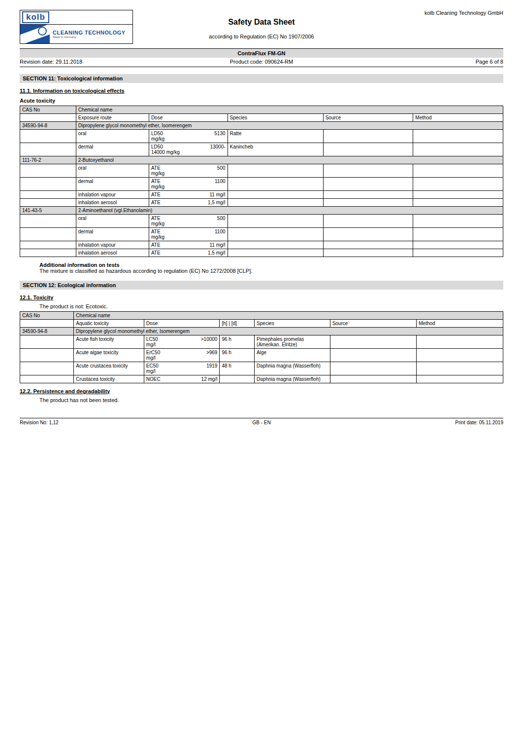kolb
CLEANING TECHNOLOGY
Made in Germany
kolb Cleaning Technology GmbH
Safety Data Sheet
according to Regulation (EC) No 1907/2006
ContraFlux FM-GN
Revision date: 29.11.2018
Product code: 090624-RM
Page 6 of 8
SECTION 11: Toxicological information
11.1. Information on toxicological effects
Acute toxicity
| CAS No | Chemical name |
| | Exposure route | Dose | Species | Source | Method |
| 34590-94-8 | Dipropylene glycol monomethyl ether, Isomerengem |
| | oral | LD50 mg/kg 5130 | Ratte | | |
| | dermal | LD50 14000 mg/kg 13000- | Kanincheb | | |
| 111-76-2 | 2-Butoxyethanol |
| | oral | ATE mg/kg 500 | | | |
| | dermal | ATE mg/kg 1100 | | | |
| | inhalation vapour | ATE 11 mg/l | | | |
| | inhalation aerosol | ATE 1,5 mg/l | | | |
| 141-43-5 | 2-Aminoethanol (vgl.Ethanolamin) |
| | oral | ATE mg/kg 500 | | | |
| | dermal | ATE mg/kg 1100 | | | |
| | inhalation vapour | ATE 11 mg/l | | | |
| | inhalation aerosol | ATE 1,5 mg/l | | | |
Additional information on tests
The mixture is classified as hazardous according to regulation (EC) No 1272/2008 [CLP].
SECTION 12: Ecological information
12.1. Toxicity
The product is not: Ecotoxic.
| CAS No | Chemical name |
| | Aquatic toxicity | Dose | [h] / [d] | Species | Source | Method |
| 34590-94-8 | Dipropylene glycol monomethyl ether, Isomerengem |
| | Acute fish toxicity | LC50 mg/l >10000 | 96 h | Pimephales promelas (Amerikan. Elritze) | | |
| | Acute algae toxicity | ErC50 mg/l >969 | 96 h | Alge | | |
| | Acute crustacea toxicity | EC50 mg/l 1919 | 48 h | Daphnia magna (Wasserfloh) | | |
| | Crustacea toxicity | NOEC 12 mg/l | | Daphnia magna (Wasserfloh) | | |
12.2. Persistence and degradability
The product has not been tested.
Revision No: 1,12
GB - EN
Print date: 05.11.2019